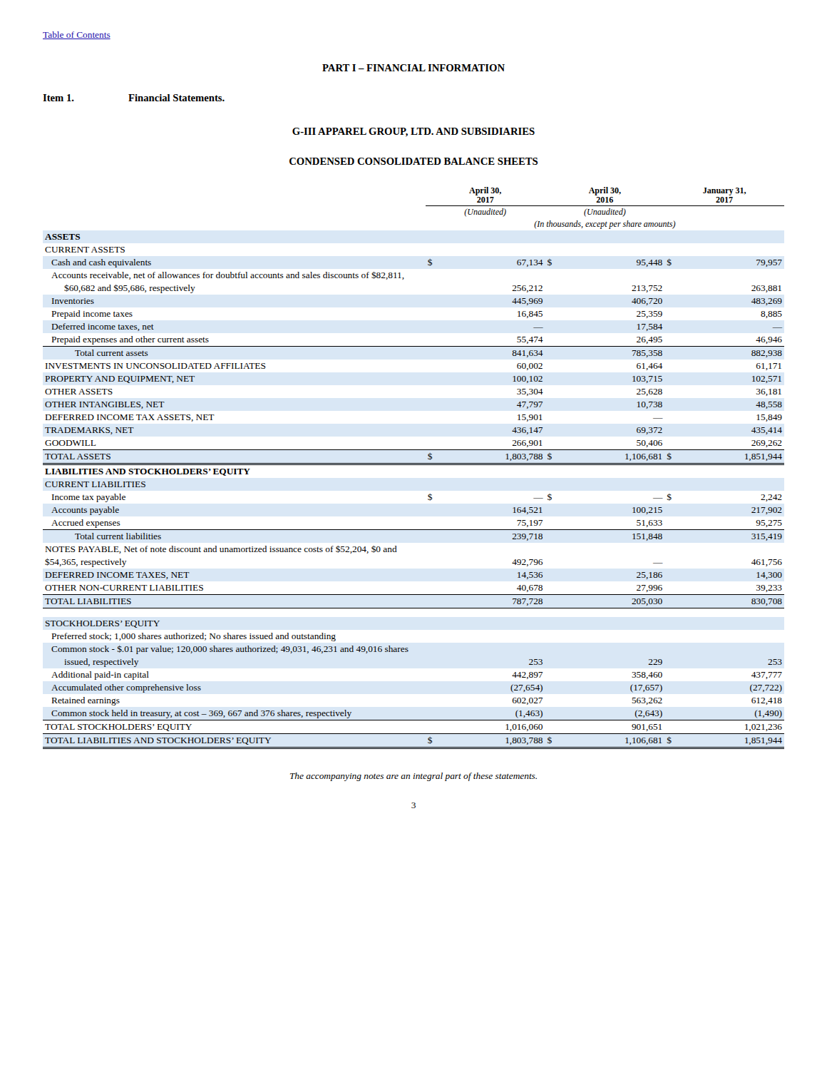Table of Contents
PART I – FINANCIAL INFORMATION
Item 1. Financial Statements.
G-III APPAREL GROUP, LTD. AND SUBSIDIARIES
CONDENSED CONSOLIDATED BALANCE SHEETS
| | April 30, 2017 | April 30, 2016 | January 31, 2017 |
| | (Unaudited) | (Unaudited) | |
| | (In thousands, except per share amounts) |
| ASSETS | |
| CURRENT ASSETS | |
| Cash and cash equivalents | $ | 67,134 | $ | 95,448 | $ | 79,957 |
| Accounts receivable, net of allowances for doubtful accounts and sales discounts of $82,811, | |
| $60,682 and $95,686, respectively | | 256,212 | | 213,752 | | 263,881 |
| Inventories | | 445,969 | | 406,720 | | 483,269 |
| Prepaid income taxes | | 16,845 | | 25,359 | | 8,885 |
| Deferred income taxes, net | | — | | 17,584 | | — |
| Prepaid expenses and other current assets | | 55,474 | | 26,495 | | 46,946 |
| Total current assets | | 841,634 | | 785,358 | | 882,938 |
| INVESTMENTS IN UNCONSOLIDATED AFFILIATES | | 60,002 | | 61,464 | | 61,171 |
| PROPERTY AND EQUIPMENT, NET | | 100,102 | | 103,715 | | 102,571 |
| OTHER ASSETS | | 35,304 | | 25,628 | | 36,181 |
| OTHER INTANGIBLES, NET | | 47,797 | | 10,738 | | 48,558 |
| DEFERRED INCOME TAX ASSETS, NET | | 15,901 | | — | | 15,849 |
| TRADEMARKS, NET | | 436,147 | | 69,372 | | 435,414 |
| GOODWILL | | 266,901 | | 50,406 | | 269,262 |
| TOTAL ASSETS | $ | 1,803,788 | $ | 1,106,681 | $ | 1,851,944 |
| LIABILITIES AND STOCKHOLDERS’ EQUITY | |
| CURRENT LIABILITIES | |
| Income tax payable | $ | — | $ | — | $ | 2,242 |
| Accounts payable | | 164,521 | | 100,215 | | 217,902 |
| Accrued expenses | | 75,197 | | 51,633 | | 95,275 |
| Total current liabilities | | 239,718 | | 151,848 | | 315,419 |
| NOTES PAYABLE, Net of note discount and unamortized issuance costs of $52,204, $0 and | |
| $54,365, respectively | | 492,796 | | — | | 461,756 |
| DEFERRED INCOME TAXES, NET | | 14,536 | | 25,186 | | 14,300 |
| OTHER NON-CURRENT LIABILITIES | | 40,678 | | 27,996 | | 39,233 |
| TOTAL LIABILITIES | | 787,728 | | 205,030 | | 830,708 |
| STOCKHOLDERS’ EQUITY | |
| Preferred stock; 1,000 shares authorized; No shares issued and outstanding | |
| Common stock - $.01 par value; 120,000 shares authorized; 49,031, 46,231 and 49,016 shares | |
| issued, respectively | | 253 | | 229 | | 253 |
| Additional paid-in capital | | 442,897 | | 358,460 | | 437,777 |
| Accumulated other comprehensive loss | | (27,654) | | (17,657) | | (27,722) |
| Retained earnings | | 602,027 | | 563,262 | | 612,418 |
| Common stock held in treasury, at cost – 369, 667 and 376 shares, respectively | | (1,463) | | (2,643) | | (1,490) |
| TOTAL STOCKHOLDERS’ EQUITY | | 1,016,060 | | 901,651 | | 1,021,236 |
| TOTAL LIABILITIES AND STOCKHOLDERS’ EQUITY | $ | 1,803,788 | $ | 1,106,681 | $ | 1,851,944 |
The accompanying notes are an integral part of these statements.
3